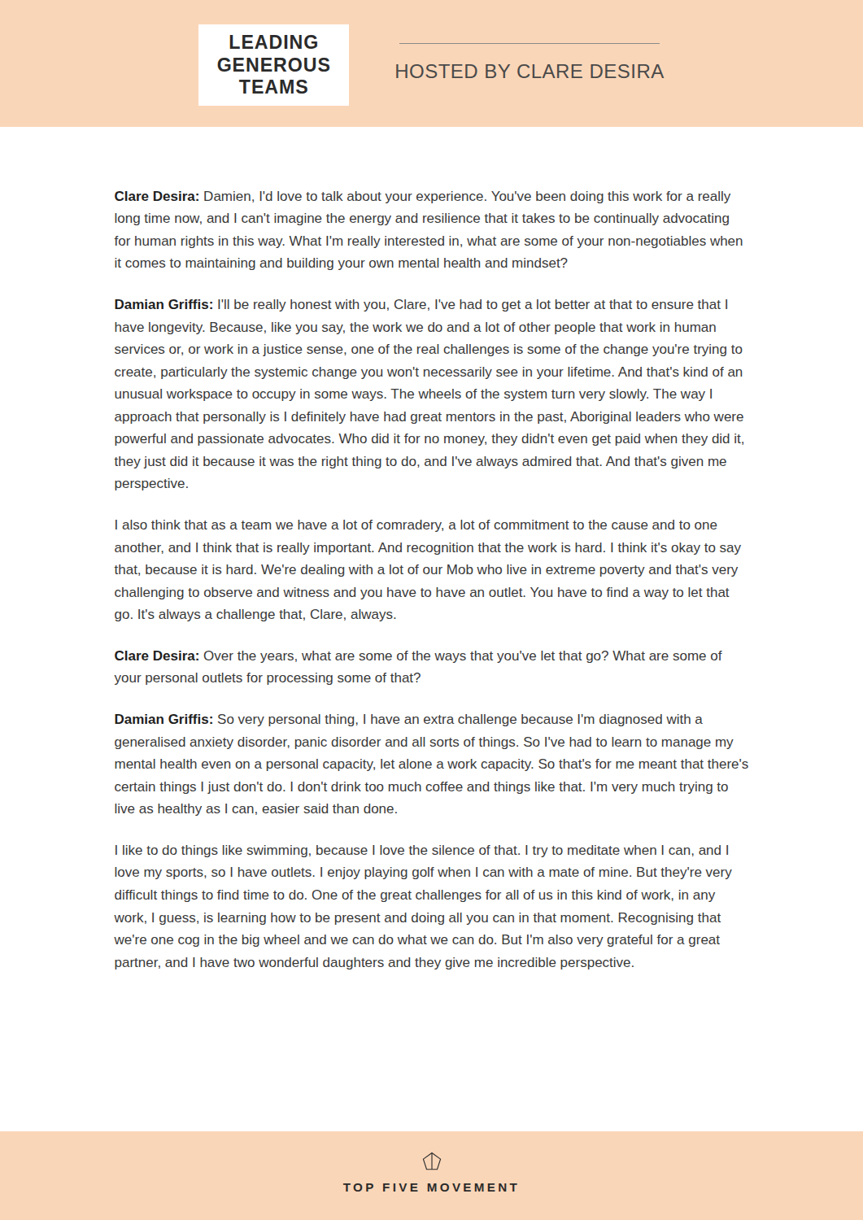Leading
Generous
Teams
Hosted by Clare Desira
Clare Desira: Damien, I'd love to talk about your experience. You've been doing this work for a really long time now, and I can't imagine the energy and resilience that it takes to be continually advocating for human rights in this way. What I'm really interested in, what are some of your non-negotiables when it comes to maintaining and building your own mental health and mindset?
Damian Griffis: I'll be really honest with you, Clare, I've had to get a lot better at that to ensure that I have longevity. Because, like you say, the work we do and a lot of other people that work in human services or, or work in a justice sense, one of the real challenges is some of the change you're trying to create, particularly the systemic change you won't necessarily see in your lifetime. And that's kind of an unusual workspace to occupy in some ways. The wheels of the system turn very slowly. The way I approach that personally is I definitely have had great mentors in the past, Aboriginal leaders who were powerful and passionate advocates. Who did it for no money, they didn't even get paid when they did it, they just did it because it was the right thing to do, and I've always admired that. And that's given me perspective.
I also think that as a team we have a lot of comradery, a lot of commitment to the cause and to one another, and I think that is really important. And recognition that the work is hard. I think it's okay to say that, because it is hard. We're dealing with a lot of our Mob who live in extreme poverty and that's very challenging to observe and witness and you have to have an outlet. You have to find a way to let that go. It's always a challenge that, Clare, always.
Clare Desira: Over the years, what are some of the ways that you've let that go? What are some of your personal outlets for processing some of that?
Damian Griffis: So very personal thing, I have an extra challenge because I'm diagnosed with a generalised anxiety disorder, panic disorder and all sorts of things. So I've had to learn to manage my mental health even on a personal capacity, let alone a work capacity. So that's for me meant that there's certain things I just don't do. I don't drink too much coffee and things like that. I'm very much trying to live as healthy as I can, easier said than done.
I like to do things like swimming, because I love the silence of that. I try to meditate when I can, and I love my sports, so I have outlets. I enjoy playing golf when I can with a mate of mine. But they're very difficult things to find time to do. One of the great challenges for all of us in this kind of work, in any work, I guess, is learning how to be present and doing all you can in that moment. Recognising that we're one cog in the big wheel and we can do what we can do. But I'm also very grateful for a great partner, and I have two wonderful daughters and they give me incredible perspective.
Top Five Movement